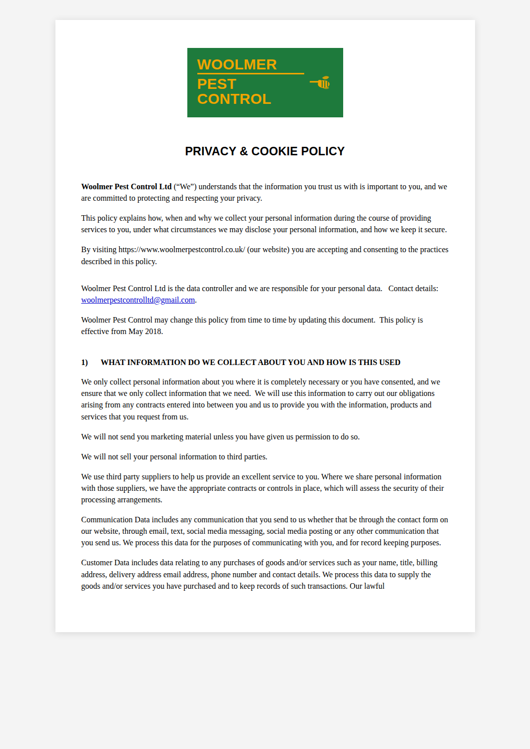Woolmer Pest Control
PRIVACY & COOKIE POLICY
Woolmer Pest Control Ltd (“We”) understands that the information you trust us with is important to you, and we are committed to protecting and respecting your privacy.
This policy explains how, when and why we collect your personal information during the course of providing services to you, under what circumstances we may disclose your personal information, and how we keep it secure.
By visiting https://www.woolmerpestcontrol.co.uk/ (our website) you are accepting and consenting to the practices described in this policy.
Woolmer Pest Control Ltd is the data controller and we are responsible for your personal data. Contact details: woolmerpestcontrolltd@gmail.com.
Woolmer Pest Control may change this policy from time to time by updating this document. This policy is effective from May 2018.
1) What information do we collect about you and how is this used
We only collect personal information about you where it is completely necessary or you have consented, and we ensure that we only collect information that we need. We will use this information to carry out our obligations arising from any contracts entered into between you and us to provide you with the information, products and services that you request from us.
We will not send you marketing material unless you have given us permission to do so.
We will not sell your personal information to third parties.
We use third party suppliers to help us provide an excellent service to you. Where we share personal information with those suppliers, we have the appropriate contracts or controls in place, which will assess the security of their processing arrangements.
Communication Data includes any communication that you send to us whether that be through the contact form on our website, through email, text, social media messaging, social media posting or any other communication that you send us. We process this data for the purposes of communicating with you, and for record keeping purposes.
Customer Data includes data relating to any purchases of goods and/or services such as your name, title, billing address, delivery address email address, phone number and contact details. We process this data to supply the goods and/or services you have purchased and to keep records of such transactions. Our lawful